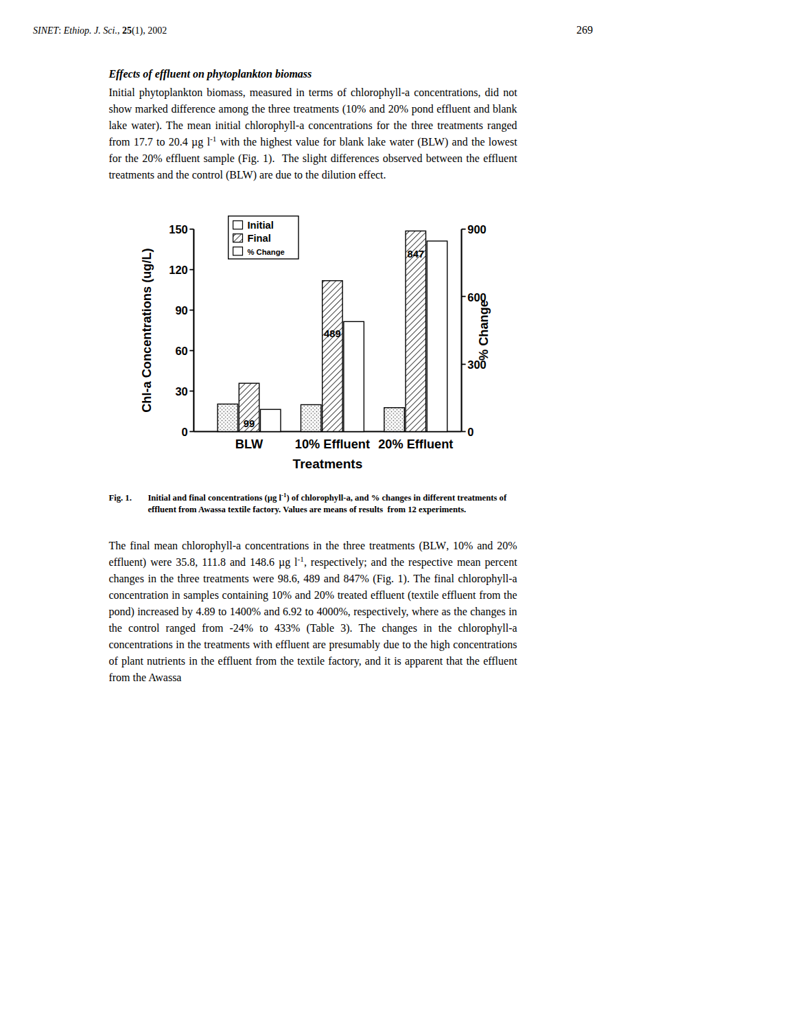SINET: Ethiop. J. Sci., 25(1), 2002
269
Effects of effluent on phytoplankton biomass
Initial phytoplankton biomass, measured in terms of chlorophyll-a concentrations, did not show marked difference among the three treatments (10% and 20% pond effluent and blank lake water). The mean initial chlorophyll-a concentrations for the three treatments ranged from 17.7 to 20.4 µg l-1 with the highest value for blank lake water (BLW) and the lowest for the 20% effluent sample (Fig. 1). The slight differences observed between the effluent treatments and the control (BLW) are due to the dilution effect.
0 30 60 90 120 150 0 300 600 900 Chl-a Concentrations (ug/L) % Change 99 489 847 BLW 10% Effluent 20% Effluent Treatments Initial Final % Change
Fig. 1.
Initial and final concentrations (µg l-1) of chlorophyll-a, and % changes in different treatments of effluent from Awassa textile factory. Values are means of results from 12 experiments.
The final mean chlorophyll-a concentrations in the three treatments (BLW, 10% and 20% effluent) were 35.8, 111.8 and 148.6 µg l-1, respectively; and the respective mean percent changes in the three treatments were 98.6, 489 and 847% (Fig. 1). The final chlorophyll-a concentration in samples containing 10% and 20% treated effluent (textile effluent from the pond) increased by 4.89 to 1400% and 6.92 to 4000%, respectively, where as the changes in the control ranged from -24% to 433% (Table 3). The changes in the chlorophyll-a concentrations in the treatments with effluent are presumably due to the high concentrations of plant nutrients in the effluent from the textile factory, and it is apparent that the effluent from the Awassa